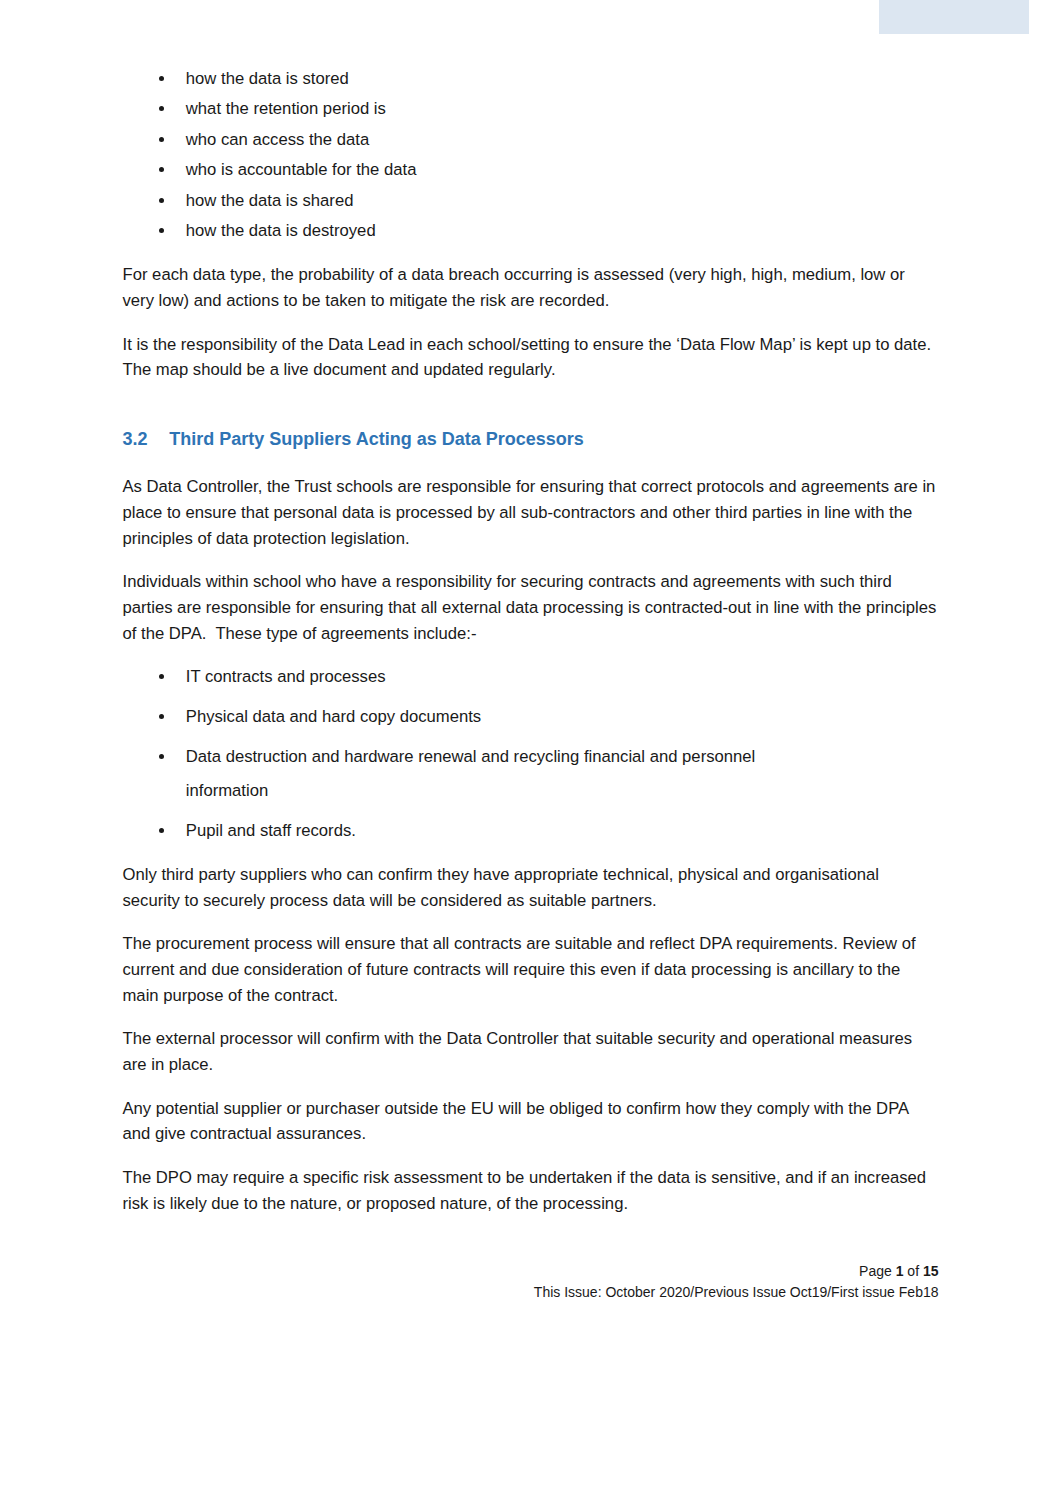how the data is stored
what the retention period is
who can access the data
who is accountable for the data
how the data is shared
how the data is destroyed
For each data type, the probability of a data breach occurring is assessed (very high, high, medium, low or very low) and actions to be taken to mitigate the risk are recorded.
It is the responsibility of the Data Lead in each school/setting to ensure the ‘Data Flow Map’ is kept up to date. The map should be a live document and updated regularly.
3.2 Third Party Suppliers Acting as Data Processors
As Data Controller, the Trust schools are responsible for ensuring that correct protocols and agreements are in place to ensure that personal data is processed by all sub-contractors and other third parties in line with the principles of data protection legislation.
Individuals within school who have a responsibility for securing contracts and agreements with such third parties are responsible for ensuring that all external data processing is contracted-out in line with the principles of the DPA. These type of agreements include:-
IT contracts and processes
Physical data and hard copy documents
Data destruction and hardware renewal and recycling financial and personnel information
Pupil and staff records.
Only third party suppliers who can confirm they have appropriate technical, physical and organisational security to securely process data will be considered as suitable partners.
The procurement process will ensure that all contracts are suitable and reflect DPA requirements. Review of current and due consideration of future contracts will require this even if data processing is ancillary to the main purpose of the contract.
The external processor will confirm with the Data Controller that suitable security and operational measures are in place.
Any potential supplier or purchaser outside the EU will be obliged to confirm how they comply with the DPA and give contractual assurances.
The DPO may require a specific risk assessment to be undertaken if the data is sensitive, and if an increased risk is likely due to the nature, or proposed nature, of the processing.
Page 1 of 15
This Issue: October 2020/Previous Issue Oct19/First issue Feb18